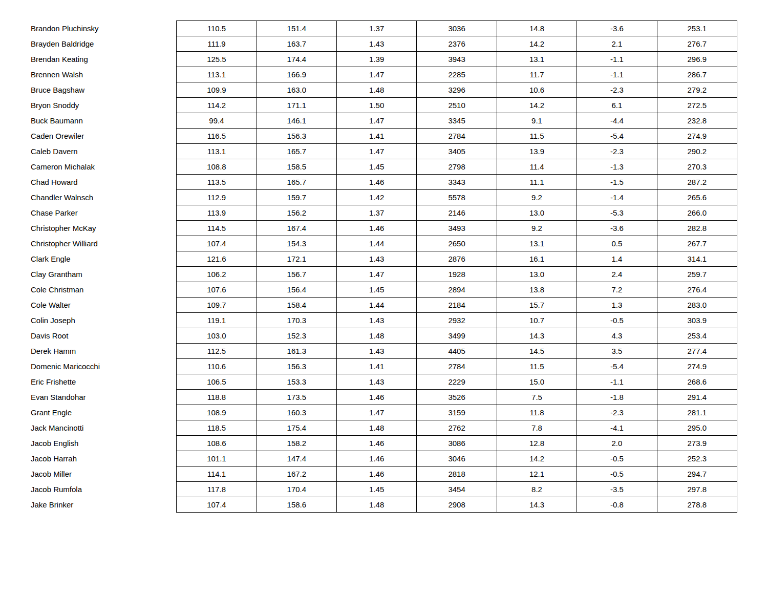| Brandon Pluchinsky | 110.5 | 151.4 | 1.37 | 3036 | 14.8 | -3.6 | 253.1 |
| Brayden Baldridge | 111.9 | 163.7 | 1.43 | 2376 | 14.2 | 2.1 | 276.7 |
| Brendan Keating | 125.5 | 174.4 | 1.39 | 3943 | 13.1 | -1.1 | 296.9 |
| Brennen Walsh | 113.1 | 166.9 | 1.47 | 2285 | 11.7 | -1.1 | 286.7 |
| Bruce Bagshaw | 109.9 | 163.0 | 1.48 | 3296 | 10.6 | -2.3 | 279.2 |
| Bryon Snoddy | 114.2 | 171.1 | 1.50 | 2510 | 14.2 | 6.1 | 272.5 |
| Buck Baumann | 99.4 | 146.1 | 1.47 | 3345 | 9.1 | -4.4 | 232.8 |
| Caden Orewiler | 116.5 | 156.3 | 1.41 | 2784 | 11.5 | -5.4 | 274.9 |
| Caleb Davern | 113.1 | 165.7 | 1.47 | 3405 | 13.9 | -2.3 | 290.2 |
| Cameron Michalak | 108.8 | 158.5 | 1.45 | 2798 | 11.4 | -1.3 | 270.3 |
| Chad Howard | 113.5 | 165.7 | 1.46 | 3343 | 11.1 | -1.5 | 287.2 |
| Chandler Walnsch | 112.9 | 159.7 | 1.42 | 5578 | 9.2 | -1.4 | 265.6 |
| Chase Parker | 113.9 | 156.2 | 1.37 | 2146 | 13.0 | -5.3 | 266.0 |
| Christopher McKay | 114.5 | 167.4 | 1.46 | 3493 | 9.2 | -3.6 | 282.8 |
| Christopher Williard | 107.4 | 154.3 | 1.44 | 2650 | 13.1 | 0.5 | 267.7 |
| Clark Engle | 121.6 | 172.1 | 1.43 | 2876 | 16.1 | 1.4 | 314.1 |
| Clay Grantham | 106.2 | 156.7 | 1.47 | 1928 | 13.0 | 2.4 | 259.7 |
| Cole Christman | 107.6 | 156.4 | 1.45 | 2894 | 13.8 | 7.2 | 276.4 |
| Cole Walter | 109.7 | 158.4 | 1.44 | 2184 | 15.7 | 1.3 | 283.0 |
| Colin Joseph | 119.1 | 170.3 | 1.43 | 2932 | 10.7 | -0.5 | 303.9 |
| Davis Root | 103.0 | 152.3 | 1.48 | 3499 | 14.3 | 4.3 | 253.4 |
| Derek Hamm | 112.5 | 161.3 | 1.43 | 4405 | 14.5 | 3.5 | 277.4 |
| Domenic Maricocchi | 110.6 | 156.3 | 1.41 | 2784 | 11.5 | -5.4 | 274.9 |
| Eric Frishette | 106.5 | 153.3 | 1.43 | 2229 | 15.0 | -1.1 | 268.6 |
| Evan Standohar | 118.8 | 173.5 | 1.46 | 3526 | 7.5 | -1.8 | 291.4 |
| Grant Engle | 108.9 | 160.3 | 1.47 | 3159 | 11.8 | -2.3 | 281.1 |
| Jack Mancinotti | 118.5 | 175.4 | 1.48 | 2762 | 7.8 | -4.1 | 295.0 |
| Jacob English | 108.6 | 158.2 | 1.46 | 3086 | 12.8 | 2.0 | 273.9 |
| Jacob Harrah | 101.1 | 147.4 | 1.46 | 3046 | 14.2 | -0.5 | 252.3 |
| Jacob Miller | 114.1 | 167.2 | 1.46 | 2818 | 12.1 | -0.5 | 294.7 |
| Jacob Rumfola | 117.8 | 170.4 | 1.45 | 3454 | 8.2 | -3.5 | 297.8 |
| Jake Brinker | 107.4 | 158.6 | 1.48 | 2908 | 14.3 | -0.8 | 278.8 |